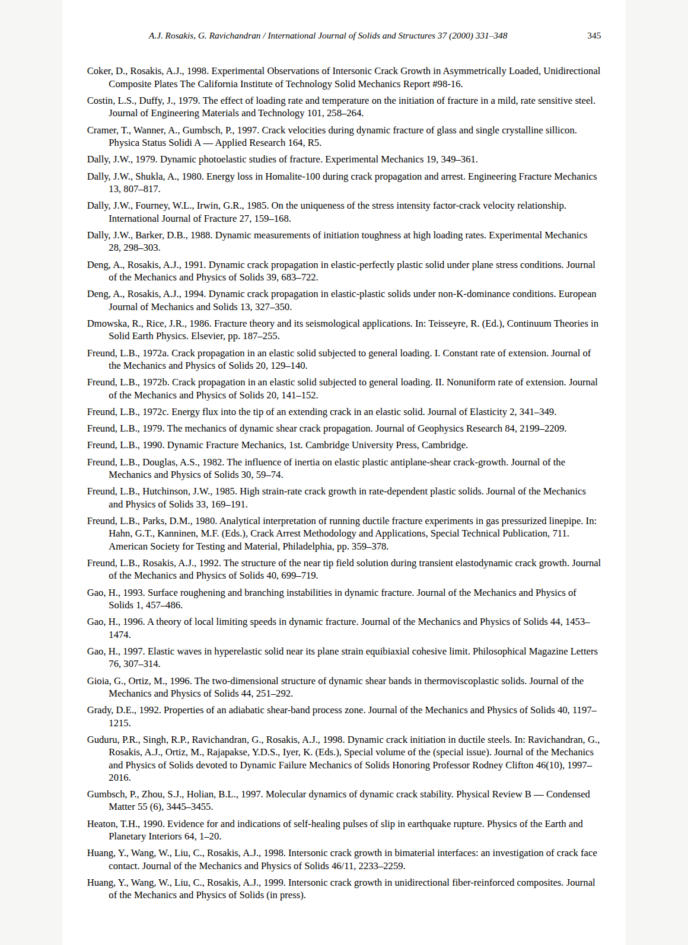A.J. Rosakis, G. Ravichandran / International Journal of Solids and Structures 37 (2000) 331–348 345
Coker, D., Rosakis, A.J., 1998. Experimental Observations of Intersonic Crack Growth in Asymmetrically Loaded, Unidirectional Composite Plates The California Institute of Technology Solid Mechanics Report #98-16.
Costin, L.S., Duffy, J., 1979. The effect of loading rate and temperature on the initiation of fracture in a mild, rate sensitive steel. Journal of Engineering Materials and Technology 101, 258–264.
Cramer, T., Wanner, A., Gumbsch, P., 1997. Crack velocities during dynamic fracture of glass and single crystalline sillicon. Physica Status Solidi A — Applied Research 164, R5.
Dally, J.W., 1979. Dynamic photoelastic studies of fracture. Experimental Mechanics 19, 349–361.
Dally, J.W., Shukla, A., 1980. Energy loss in Homalite-100 during crack propagation and arrest. Engineering Fracture Mechanics 13, 807–817.
Dally, J.W., Fourney, W.L., Irwin, G.R., 1985. On the uniqueness of the stress intensity factor-crack velocity relationship. International Journal of Fracture 27, 159–168.
Dally, J.W., Barker, D.B., 1988. Dynamic measurements of initiation toughness at high loading rates. Experimental Mechanics 28, 298–303.
Deng, A., Rosakis, A.J., 1991. Dynamic crack propagation in elastic-perfectly plastic solid under plane stress conditions. Journal of the Mechanics and Physics of Solids 39, 683–722.
Deng, A., Rosakis, A.J., 1994. Dynamic crack propagation in elastic-plastic solids under non-K-dominance conditions. European Journal of Mechanics and Solids 13, 327–350.
Dmowska, R., Rice, J.R., 1986. Fracture theory and its seismological applications. In: Teisseyre, R. (Ed.), Continuum Theories in Solid Earth Physics. Elsevier, pp. 187–255.
Freund, L.B., 1972a. Crack propagation in an elastic solid subjected to general loading. I. Constant rate of extension. Journal of the Mechanics and Physics of Solids 20, 129–140.
Freund, L.B., 1972b. Crack propagation in an elastic solid subjected to general loading. II. Nonuniform rate of extension. Journal of the Mechanics and Physics of Solids 20, 141–152.
Freund, L.B., 1972c. Energy flux into the tip of an extending crack in an elastic solid. Journal of Elasticity 2, 341–349.
Freund, L.B., 1979. The mechanics of dynamic shear crack propagation. Journal of Geophysics Research 84, 2199–2209.
Freund, L.B., 1990. Dynamic Fracture Mechanics, 1st. Cambridge University Press, Cambridge.
Freund, L.B., Douglas, A.S., 1982. The influence of inertia on elastic plastic antiplane-shear crack-growth. Journal of the Mechanics and Physics of Solids 30, 59–74.
Freund, L.B., Hutchinson, J.W., 1985. High strain-rate crack growth in rate-dependent plastic solids. Journal of the Mechanics and Physics of Solids 33, 169–191.
Freund, L.B., Parks, D.M., 1980. Analytical interpretation of running ductile fracture experiments in gas pressurized linepipe. In: Hahn, G.T., Kanninen, M.F. (Eds.), Crack Arrest Methodology and Applications, Special Technical Publication, 711. American Society for Testing and Material, Philadelphia, pp. 359–378.
Freund, L.B., Rosakis, A.J., 1992. The structure of the near tip field solution during transient elastodynamic crack growth. Journal of the Mechanics and Physics of Solids 40, 699–719.
Gao, H., 1993. Surface roughening and branching instabilities in dynamic fracture. Journal of the Mechanics and Physics of Solids 1, 457–486.
Gao, H., 1996. A theory of local limiting speeds in dynamic fracture. Journal of the Mechanics and Physics of Solids 44, 1453–1474.
Gao, H., 1997. Elastic waves in hyperelastic solid near its plane strain equibiaxial cohesive limit. Philosophical Magazine Letters 76, 307–314.
Gioia, G., Ortiz, M., 1996. The two-dimensional structure of dynamic shear bands in thermoviscoplastic solids. Journal of the Mechanics and Physics of Solids 44, 251–292.
Grady, D.E., 1992. Properties of an adiabatic shear-band process zone. Journal of the Mechanics and Physics of Solids 40, 1197–1215.
Guduru, P.R., Singh, R.P., Ravichandran, G., Rosakis, A.J., 1998. Dynamic crack initiation in ductile steels. In: Ravichandran, G., Rosakis, A.J., Ortiz, M., Rajapakse, Y.D.S., Iyer, K. (Eds.), Special volume of the (special issue). Journal of the Mechanics and Physics of Solids devoted to Dynamic Failure Mechanics of Solids Honoring Professor Rodney Clifton 46(10), 1997–2016.
Gumbsch, P., Zhou, S.J., Holian, B.L., 1997. Molecular dynamics of dynamic crack stability. Physical Review B — Condensed Matter 55 (6), 3445–3455.
Heaton, T.H., 1990. Evidence for and indications of self-healing pulses of slip in earthquake rupture. Physics of the Earth and Planetary Interiors 64, 1–20.
Huang, Y., Wang, W., Liu, C., Rosakis, A.J., 1998. Intersonic crack growth in bimaterial interfaces: an investigation of crack face contact. Journal of the Mechanics and Physics of Solids 46/11, 2233–2259.
Huang, Y., Wang, W., Liu, C., Rosakis, A.J., 1999. Intersonic crack growth in unidirectional fiber-reinforced composites. Journal of the Mechanics and Physics of Solids (in press).